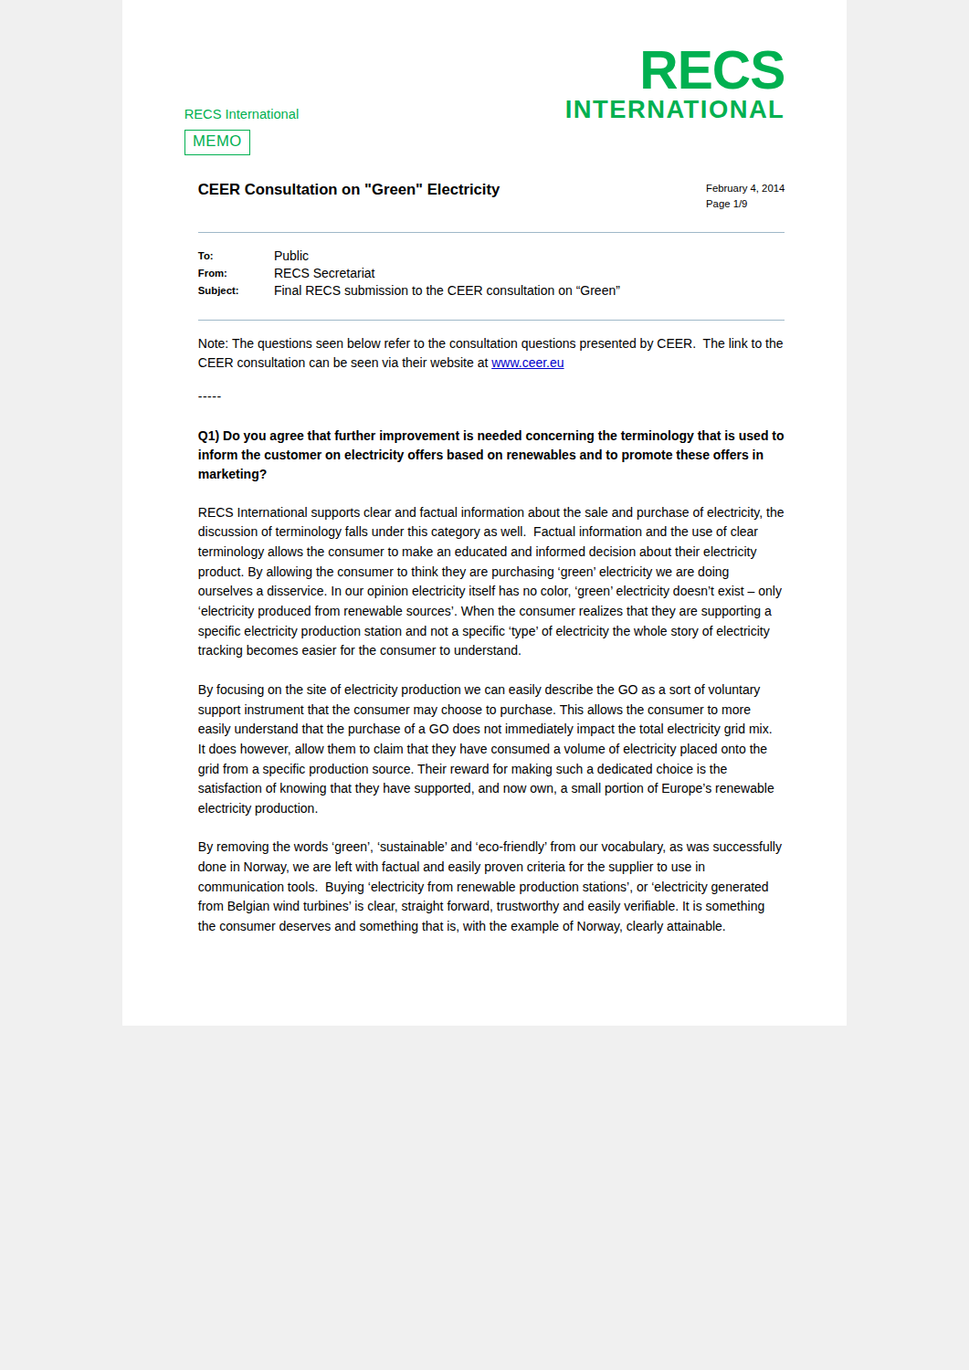RECS
INTERNATIONAL
RECS International
MEMO
CEER Consultation on "Green" Electricity
February 4, 2014
Page 1/9
| To: | Public |
| From: | RECS Secretariat |
| Subject: | Final RECS submission to the CEER consultation on “Green” |
Note: The questions seen below refer to the consultation questions presented by CEER. The link to the CEER consultation can be seen via their website at www.ceer.eu
-----
Q1) Do you agree that further improvement is needed concerning the terminology that is used to inform the customer on electricity offers based on renewables and to promote these offers in marketing?
RECS International supports clear and factual information about the sale and purchase of electricity, the discussion of terminology falls under this category as well. Factual information and the use of clear terminology allows the consumer to make an educated and informed decision about their electricity product. By allowing the consumer to think they are purchasing ‘green’ electricity we are doing ourselves a disservice. In our opinion electricity itself has no color, ‘green’ electricity doesn’t exist – only ‘electricity produced from renewable sources’. When the consumer realizes that they are supporting a specific electricity production station and not a specific ‘type’ of electricity the whole story of electricity tracking becomes easier for the consumer to understand.
By focusing on the site of electricity production we can easily describe the GO as a sort of voluntary support instrument that the consumer may choose to purchase. This allows the consumer to more easily understand that the purchase of a GO does not immediately impact the total electricity grid mix. It does however, allow them to claim that they have consumed a volume of electricity placed onto the grid from a specific production source. Their reward for making such a dedicated choice is the satisfaction of knowing that they have supported, and now own, a small portion of Europe’s renewable electricity production.
By removing the words ‘green’, ‘sustainable’ and ‘eco-friendly’ from our vocabulary, as was successfully done in Norway, we are left with factual and easily proven criteria for the supplier to use in communication tools. Buying ‘electricity from renewable production stations’, or ‘electricity generated from Belgian wind turbines’ is clear, straight forward, trustworthy and easily verifiable. It is something the consumer deserves and something that is, with the example of Norway, clearly attainable.